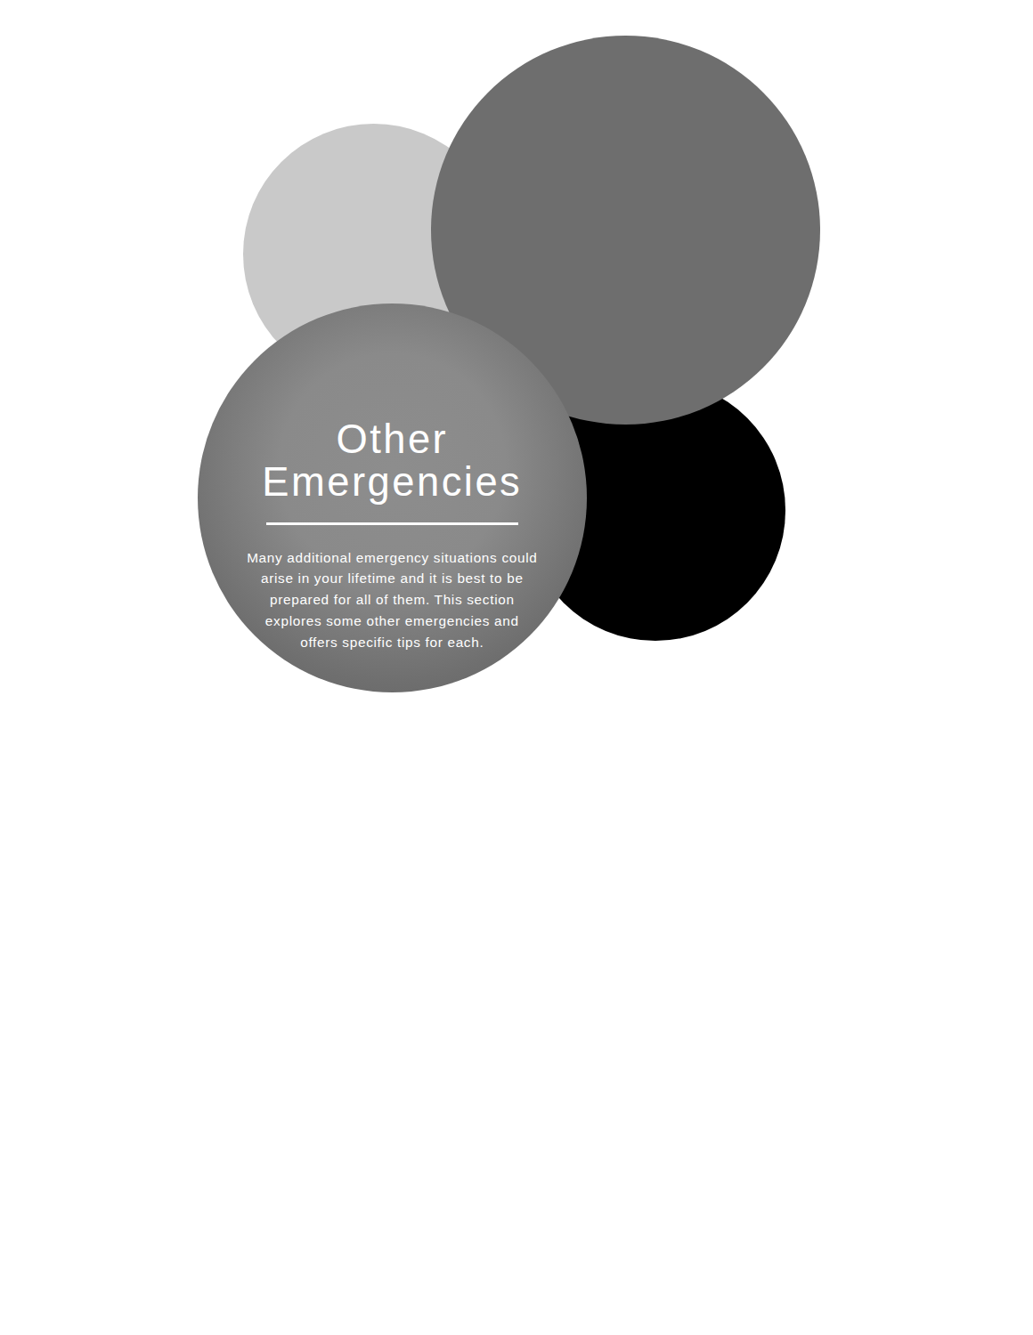Other
Emergencies
Many additional emergency situations could arise in your lifetime and it is best to be prepared for all of them. This section explores some other emergencies and offers specific tips for each.